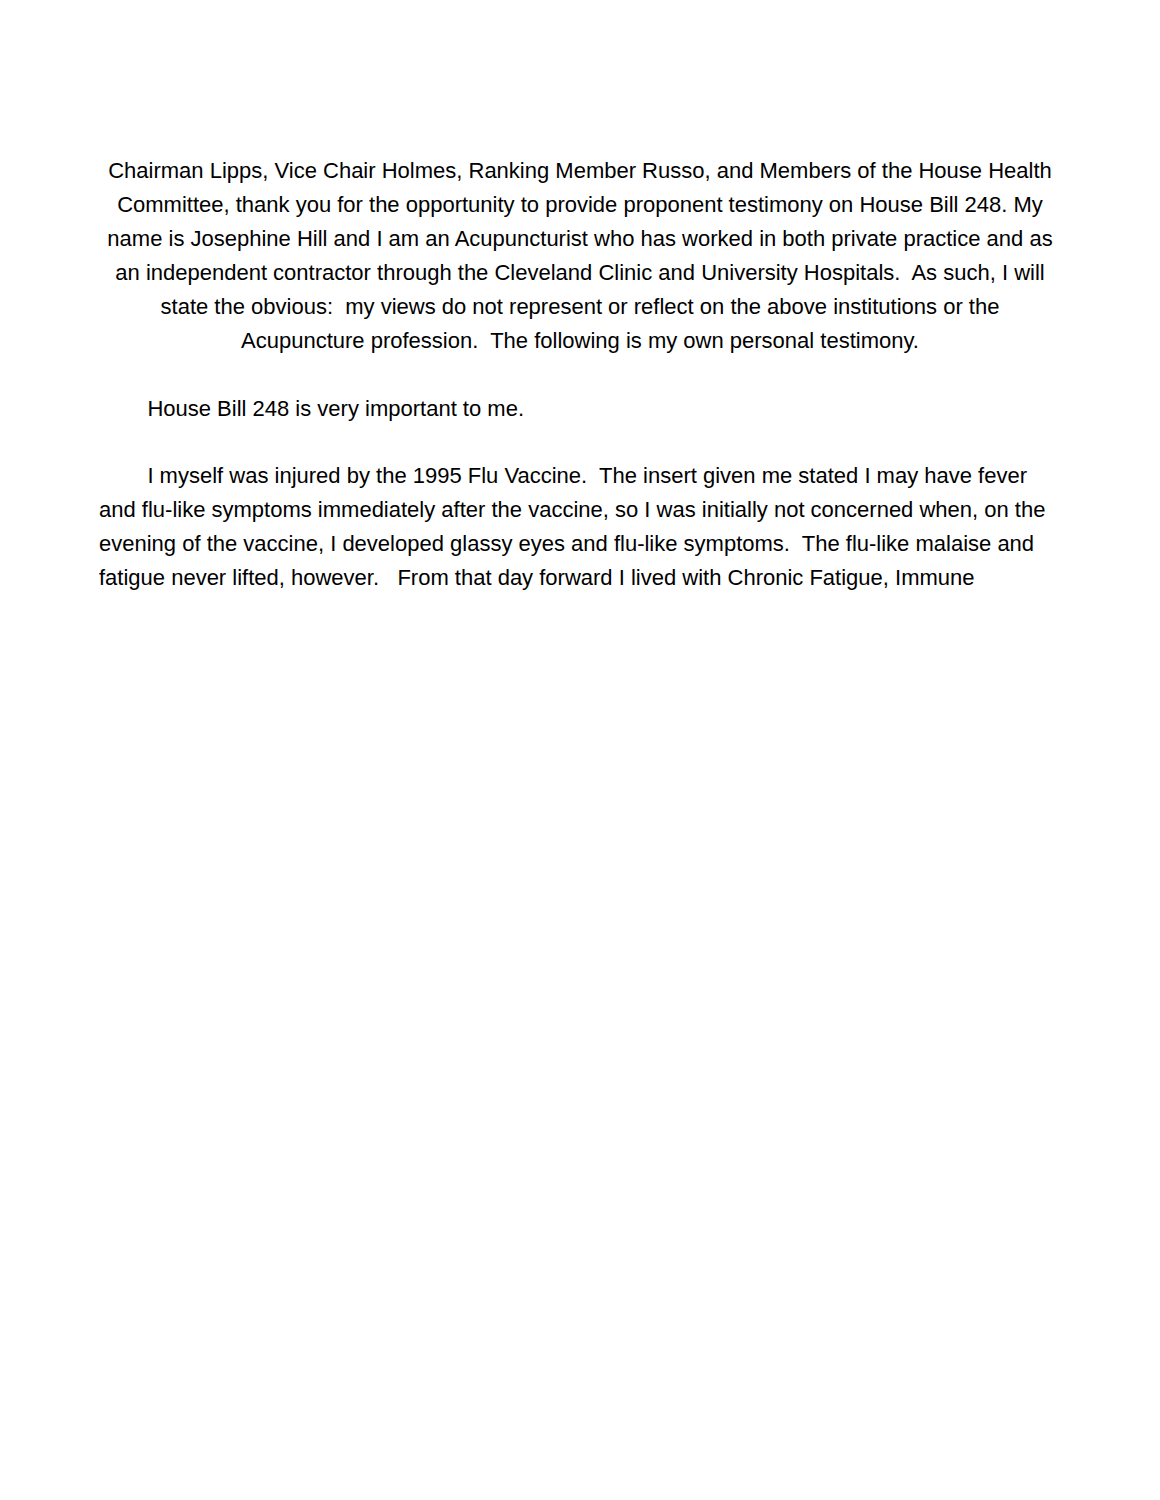Chairman Lipps, Vice Chair Holmes, Ranking Member Russo, and Members of the House Health Committee, thank you for the opportunity to provide proponent testimony on House Bill 248. My name is Josephine Hill and I am an Acupuncturist who has worked in both private practice and as an independent contractor through the Cleveland Clinic and University Hospitals. As such, I will state the obvious: my views do not represent or reflect on the above institutions or the Acupuncture profession. The following is my own personal testimony.
House Bill 248 is very important to me.
I myself was injured by the 1995 Flu Vaccine. The insert given me stated I may have fever and flu-like symptoms immediately after the vaccine, so I was initially not concerned when, on the evening of the vaccine, I developed glassy eyes and flu-like symptoms. The flu-like malaise and fatigue never lifted, however. From that day forward I lived with Chronic Fatigue, Immune